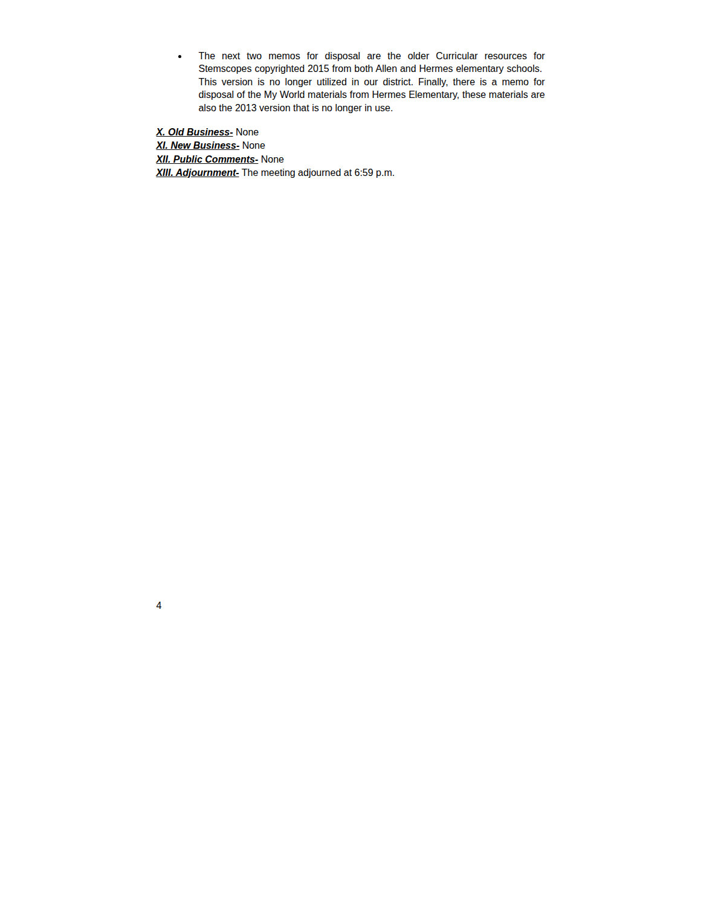The next two memos for disposal are the older Curricular resources for Stemscopes copyrighted 2015 from both Allen and Hermes elementary schools. This version is no longer utilized in our district. Finally, there is a memo for disposal of the My World materials from Hermes Elementary, these materials are also the 2013 version that is no longer in use.
X. Old Business- None
XI. New Business- None
XII. Public Comments- None
XIII. Adjournment- The meeting adjourned at 6:59 p.m.
4